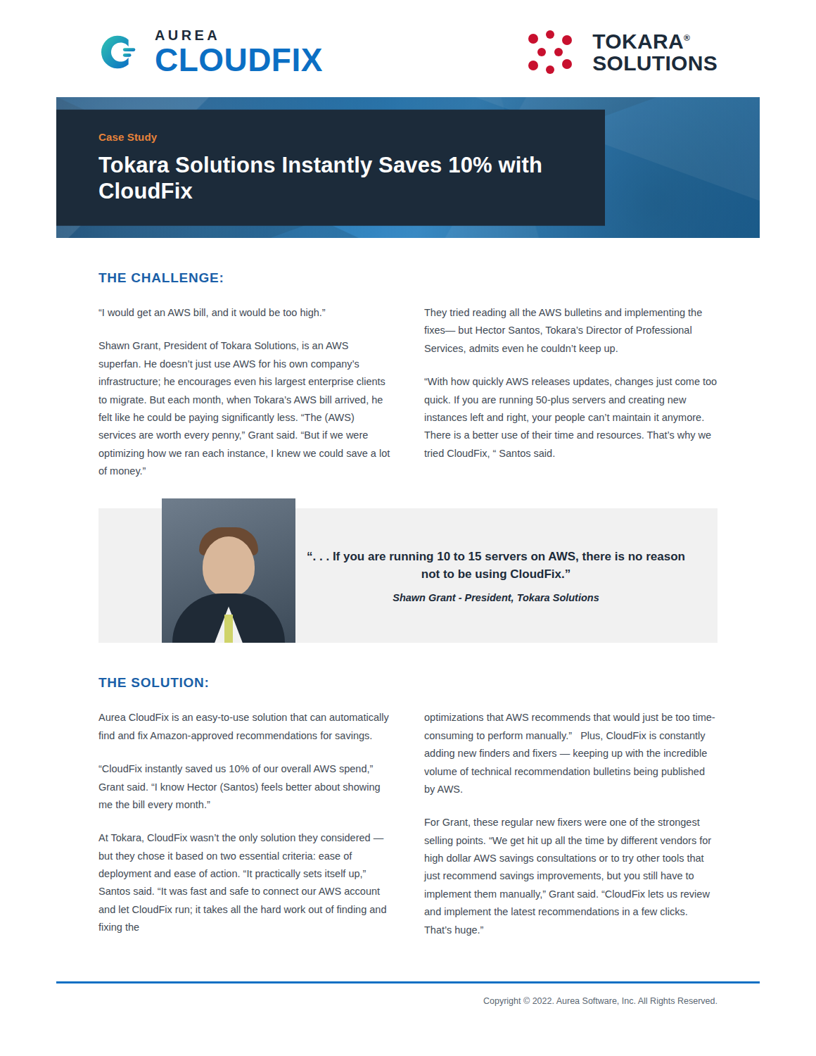AUREA
CLOUDFIX
TOKARA®
SOLUTIONS
Case Study
Tokara Solutions Instantly Saves 10% with CloudFix
THE CHALLENGE:
“I would get an AWS bill, and it would be too high.”
Shawn Grant, President of Tokara Solutions, is an AWS superfan. He doesn’t just use AWS for his own company’s infrastructure; he encourages even his largest enterprise clients to migrate. But each month, when Tokara’s AWS bill arrived, he felt like he could be paying significantly less. “The (AWS) services are worth every penny,” Grant said. “But if we were optimizing how we ran each instance, I knew we could save a lot of money.”
They tried reading all the AWS bulletins and implementing the fixes— but Hector Santos, Tokara’s Director of Professional Services, admits even he couldn’t keep up.
“With how quickly AWS releases updates, changes just come too quick. If you are running 50-plus servers and creating new instances left and right, your people can’t maintain it anymore. There is a better use of their time and resources. That’s why we tried CloudFix, “ Santos said.
“. . . If you are running 10 to 15 servers on AWS, there is no reason not to be using CloudFix.”
Shawn Grant - President, Tokara Solutions
THE SOLUTION:
Aurea CloudFix is an easy-to-use solution that can automatically find and fix Amazon-approved recommendations for savings.
“CloudFix instantly saved us 10% of our overall AWS spend,” Grant said. “I know Hector (Santos) feels better about showing me the bill every month.”
At Tokara, CloudFix wasn’t the only solution they considered — but they chose it based on two essential criteria: ease of deployment and ease of action. “It practically sets itself up,” Santos said. “It was fast and safe to connect our AWS account and let CloudFix run; it takes all the hard work out of finding and fixing the
optimizations that AWS recommends that would just be too time-consuming to perform manually.” Plus, CloudFix is constantly adding new finders and fixers — keeping up with the incredible volume of technical recommendation bulletins being published by AWS.
For Grant, these regular new fixers were one of the strongest selling points. “We get hit up all the time by different vendors for high dollar AWS savings consultations or to try other tools that just recommend savings improvements, but you still have to implement them manually,” Grant said. “CloudFix lets us review and implement the latest recommendations in a few clicks. That’s huge.”
Copyright © 2022. Aurea Software, Inc. All Rights Reserved.